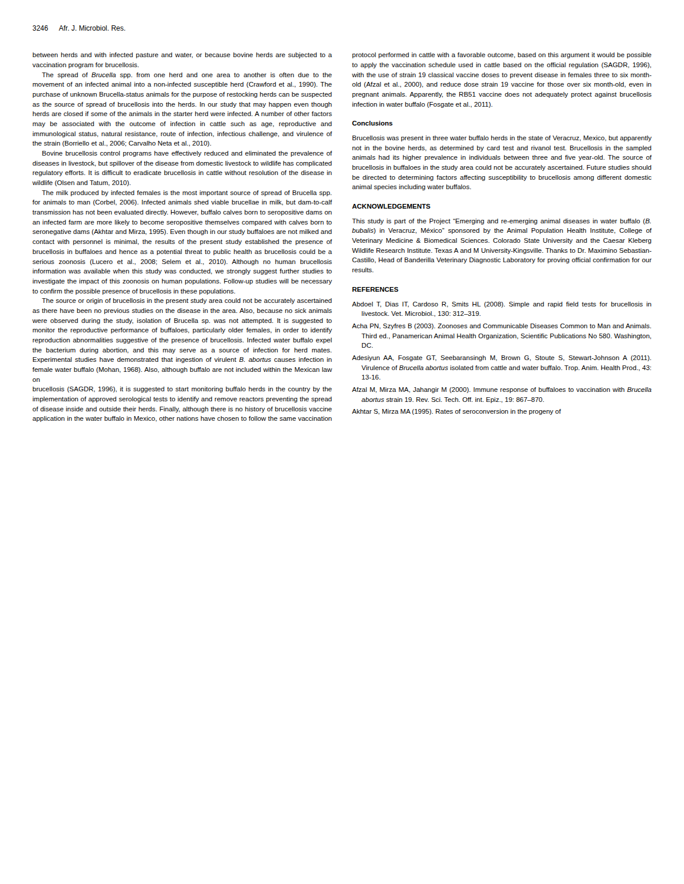3246 Afr. J. Microbiol. Res.
between herds and with infected pasture and water, or because bovine herds are subjected to a vaccination program for brucellosis.
The spread of Brucella spp. from one herd and one area to another is often due to the movement of an infected animal into a non-infected susceptible herd (Crawford et al., 1990). The purchase of unknown Brucella-status animals for the purpose of restocking herds can be suspected as the source of spread of brucellosis into the herds. In our study that may happen even though herds are closed if some of the animals in the starter herd were infected. A number of other factors may be associated with the outcome of infection in cattle such as age, reproductive and immunological status, natural resistance, route of infection, infectious challenge, and virulence of the strain (Borriello et al., 2006; Carvalho Neta et al., 2010).
Bovine brucellosis control programs have effectively reduced and eliminated the prevalence of diseases in livestock, but spillover of the disease from domestic livestock to wildlife has complicated regulatory efforts. It is difficult to eradicate brucellosis in cattle without resolution of the disease in wildlife (Olsen and Tatum, 2010).
The milk produced by infected females is the most important source of spread of Brucella spp. for animals to man (Corbel, 2006). Infected animals shed viable brucellae in milk, but dam-to-calf transmission has not been evaluated directly. However, buffalo calves born to seropositive dams on an infected farm are more likely to become seropositive themselves compared with calves born to seronegative dams (Akhtar and Mirza, 1995). Even though in our study buffaloes are not milked and contact with personnel is minimal, the results of the present study established the presence of brucellosis in buffaloes and hence as a potential threat to public health as brucellosis could be a serious zoonosis (Lucero et al., 2008; Selem et al., 2010). Although no human brucellosis information was available when this study was conducted, we strongly suggest further studies to investigate the impact of this zoonosis on human populations. Follow-up studies will be necessary to confirm the possible presence of brucellosis in these populations.
The source or origin of brucellosis in the present study area could not be accurately ascertained as there have been no previous studies on the disease in the area. Also, because no sick animals were observed during the study, isolation of Brucella sp. was not attempted. It is suggested to monitor the reproductive performance of buffaloes, particularly older females, in order to identify reproduction abnormalities suggestive of the presence of brucellosis. Infected water buffalo expel the bacterium during abortion, and this may serve as a source of infection for herd mates. Experimental studies have demonstrated that ingestion of virulent B. abortus causes infection in female water buffalo (Mohan, 1968). Also, although buffalo are not included within the Mexican law on
brucellosis (SAGDR, 1996), it is suggested to start monitoring buffalo herds in the country by the implementation of approved serological tests to identify and remove reactors preventing the spread of disease inside and outside their herds. Finally, although there is no history of brucellosis vaccine application in the water buffalo in Mexico, other nations have chosen to follow the same vaccination protocol performed in cattle with a favorable outcome, based on this argument it would be possible to apply the vaccination schedule used in cattle based on the official regulation (SAGDR, 1996), with the use of strain 19 classical vaccine doses to prevent disease in females three to six month-old (Afzal et al., 2000), and reduce dose strain 19 vaccine for those over six month-old, even in pregnant animals. Apparently, the RB51 vaccine does not adequately protect against brucellosis infection in water buffalo (Fosgate et al., 2011).
Conclusions
Brucellosis was present in three water buffalo herds in the state of Veracruz, Mexico, but apparently not in the bovine herds, as determined by card test and rivanol test. Brucellosis in the sampled animals had its higher prevalence in individuals between three and five year-old. The source of brucellosis in buffaloes in the study area could not be accurately ascertained. Future studies should be directed to determining factors affecting susceptibility to brucellosis among different domestic animal species including water buffalos.
ACKNOWLEDGEMENTS
This study is part of the Project “Emerging and re-emerging animal diseases in water buffalo (B. bubalis) in Veracruz, México” sponsored by the Animal Population Health Institute, College of Veterinary Medicine & Biomedical Sciences. Colorado State University and the Caesar Kleberg Wildlife Research Institute. Texas A and M University-Kingsville. Thanks to Dr. Maximino Sebastian-Castillo, Head of Banderilla Veterinary Diagnostic Laboratory for proving official confirmation for our results.
REFERENCES
Abdoel T, Dias IT, Cardoso R, Smits HL (2008). Simple and rapid field tests for brucellosis in livestock. Vet. Microbiol., 130: 312–319.
Acha PN, Szyfres B (2003). Zoonoses and Communicable Diseases Common to Man and Animals. Third ed., Panamerican Animal Health Organization, Scientific Publications No 580. Washington, DC.
Adesiyun AA, Fosgate GT, Seebaransingh M, Brown G, Stoute S, Stewart-Johnson A (2011). Virulence of Brucella abortus isolated from cattle and water buffalo. Trop. Anim. Health Prod., 43: 13-16.
Afzal M, Mirza MA, Jahangir M (2000). Immune response of buffaloes to vaccination with Brucella abortus strain 19. Rev. Sci. Tech. Off. int. Epiz., 19: 867–870.
Akhtar S, Mirza MA (1995). Rates of seroconversion in the progeny of